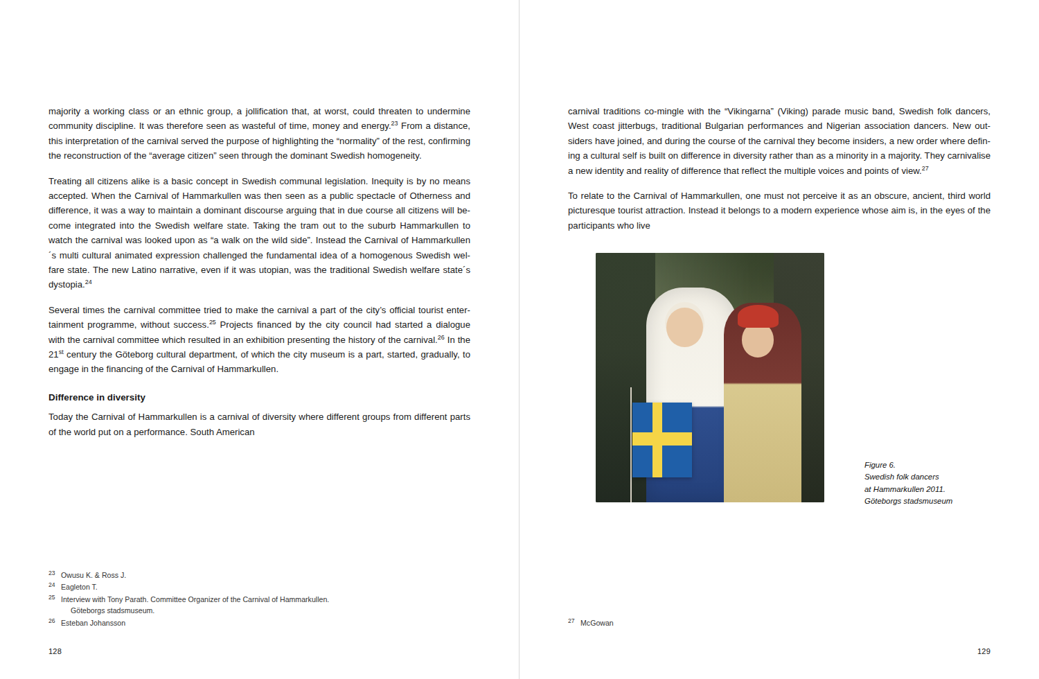majority a working class or an ethnic group, a jollification that, at worst, could threaten to undermine community discipline. It was therefore seen as wasteful of time, money and energy.23 From a distance, this interpretation of the carnival served the purpose of highlighting the “normality” of the rest, confirming the reconstruction of the “average citizen” seen through the dominant Swedish homogeneity.
Treating all citizens alike is a basic concept in Swedish communal legislation. Inequity is by no means accepted. When the Carnival of Hammarkullen was then seen as a public spectacle of Otherness and difference, it was a way to maintain a dominant discourse arguing that in due course all citizens will become integrated into the Swedish welfare state. Taking the tram out to the suburb Hammarkullen to watch the carnival was looked upon as “a walk on the wild side”. Instead the Carnival of Hammarkullen´s multi cultural animated expression challenged the fundamental idea of a homogenous Swedish welfare state. The new Latino narrative, even if it was utopian, was the traditional Swedish welfare state´s dystopia.24
Several times the carnival committee tried to make the carnival a part of the city’s official tourist entertainment programme, without success.25 Projects financed by the city council had started a dialogue with the carnival committee which resulted in an exhibition presenting the history of the carnival.26 In the 21st century the Göteborg cultural department, of which the city museum is a part, started, gradually, to engage in the financing of the Carnival of Hammarkullen.
Difference in diversity
Today the Carnival of Hammarkullen is a carnival of diversity where different groups from different parts of the world put on a performance. South American
23 Owusu K. & Ross J.
24 Eagleton T.
25 Interview with Tony Parath. Committee Organizer of the Carnival of Hammarkullen.Göteborgs stadsmuseum.
26 Esteban Johansson
128
carnival traditions co-mingle with the “Vikingarna” (Viking) parade music band, Swedish folk dancers, West coast jitterbugs, traditional Bulgarian performances and Nigerian association dancers. New outsiders have joined, and during the course of the carnival they become insiders, a new order where defining a cultural self is built on difference in diversity rather than as a minority in a majority. They carnivalise a new identity and reality of difference that reflect the multiple voices and points of view.27
To relate to the Carnival of Hammarkullen, one must not perceive it as an obscure, ancient, third world picturesque tourist attraction. Instead it belongs to a modern experience whose aim is, in the eyes of the participants who live
Figure 6.
Swedish folk dancers
at Hammarkullen 2011.
Göteborgs stadsmuseum
27 McGowan
129